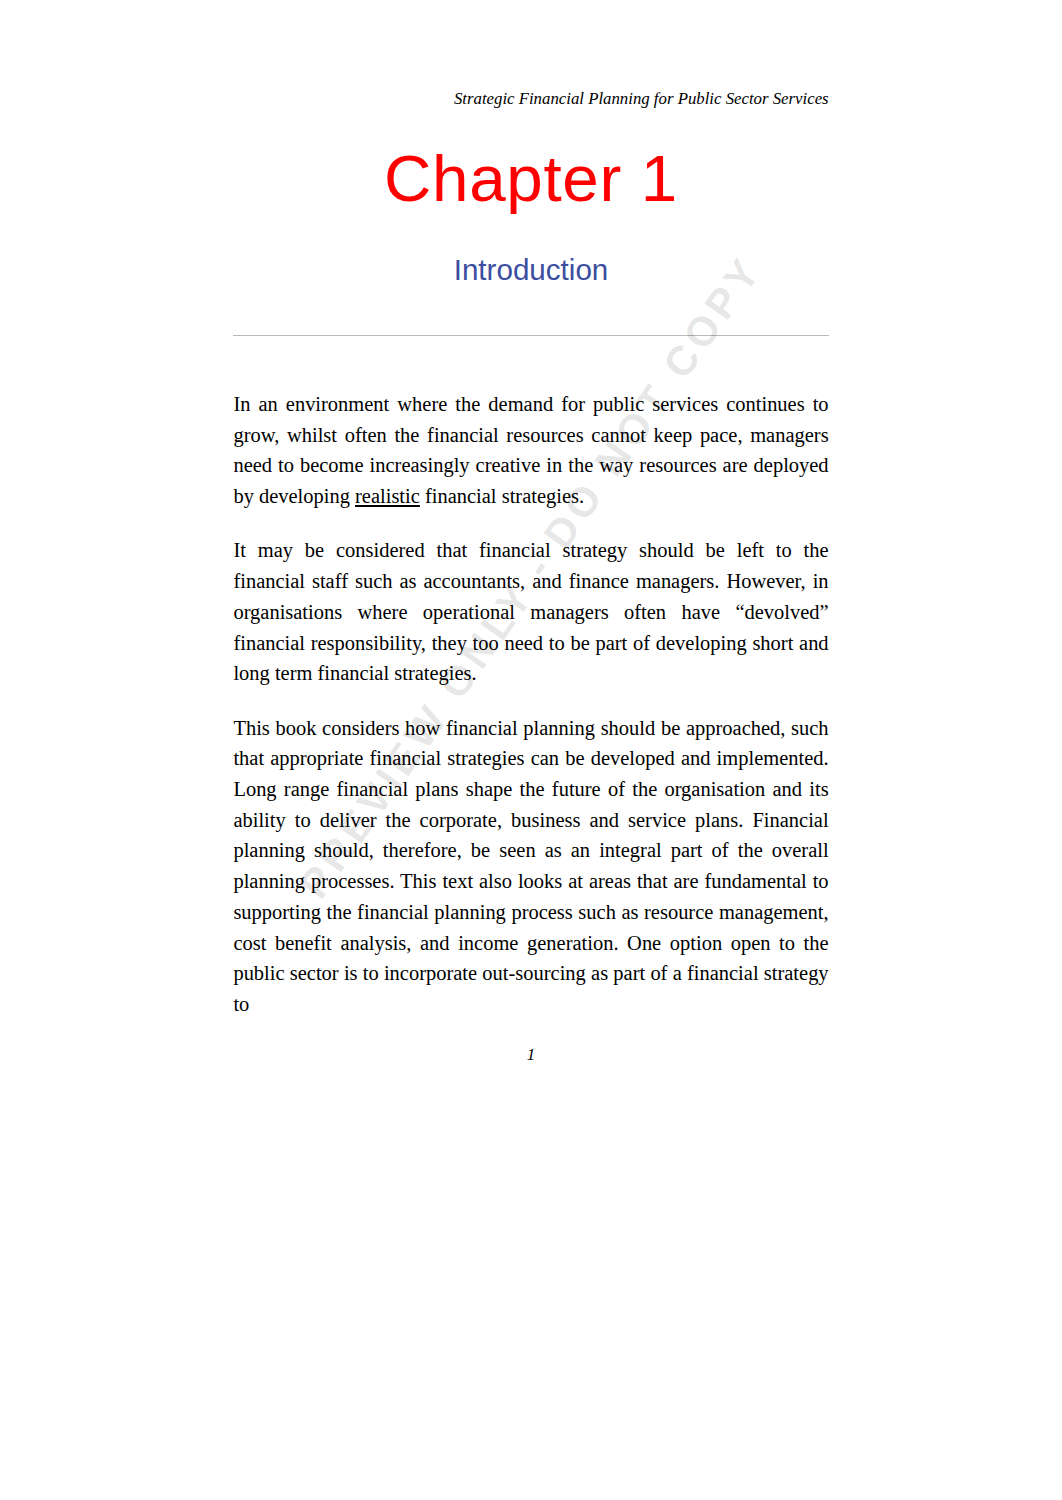PREVIEW ONLY - DO NOT COPY
Strategic Financial Planning for Public Sector Services
Chapter 1
Introduction
In an environment where the demand for public services continues to grow, whilst often the financial resources cannot keep pace, managers need to become increasingly creative in the way resources are deployed by developing realistic financial strategies.
It may be considered that financial strategy should be left to the financial staff such as accountants, and finance managers. However, in organisations where operational managers often have “devolved” financial responsibility, they too need to be part of developing short and long term financial strategies.
This book considers how financial planning should be approached, such that appropriate financial strategies can be developed and implemented. Long range financial plans shape the future of the organisation and its ability to deliver the corporate, business and service plans. Financial planning should, therefore, be seen as an integral part of the overall planning processes. This text also looks at areas that are fundamental to supporting the financial planning process such as resource management, cost benefit analysis, and income generation. One option open to the public sector is to incorporate out-sourcing as part of a financial strategy to
1